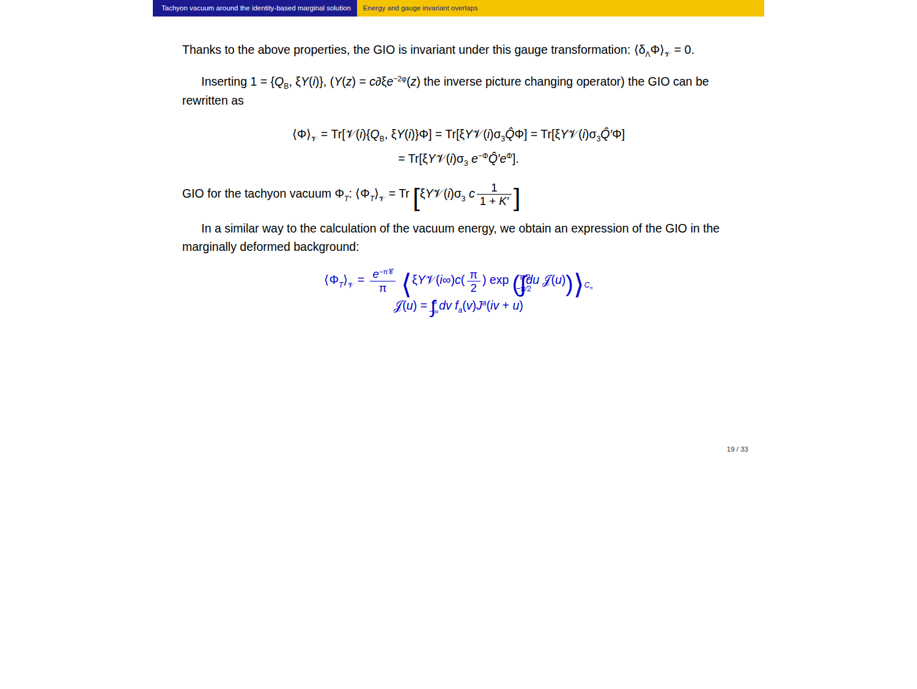Tachyon vacuum around the identity-based marginal solution
Energy and gauge invariant overlaps
Thanks to the above properties, the GIO is invariant under this gauge transformation: ⟨δΛΦ⟩𝒱 = 0.
Inserting 1 = {QB, ξY(i)}, (Y(z) = c∂ξe−2φ(z) the inverse picture changing operator) the GIO can be rewritten as
⟨Φ⟩𝒱 = Tr[𝒱(i){QB, ξY(i)}Φ] = Tr[ξY𝒱(i)σ3 Q̂Φ] = Tr[ξY𝒱(i)σ3 Q̂′Φ] = Tr[ξY𝒱(i)σ3 e−Φ Q̂′e Φ].
GIO for the tachyon vacuum ΦT: ⟨ΦT⟩𝒱 = Tr [ξY𝒱(i)σ3 c 11 + K′]
In a similar way to the calculation of the vacuum energy, we obtain an expression of the GIO in the marginally deformed background:
⟨ΦT⟩𝒱 = e−π𝒞 π ⟨ξY𝒱(i∞)c(π 2) exp (π⁄2∫−π⁄2 du 𝒥(u))⟩Cπ 𝒥(u) = ∞∫−∞ dv fa(v)Ja(iv + u)
19 / 33